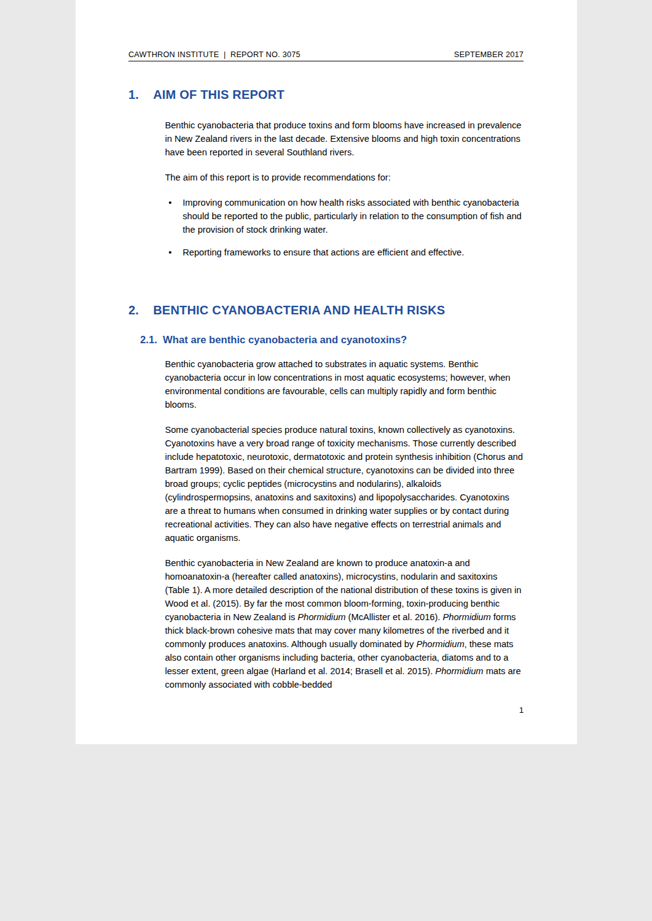Cawthron Institute | Report No. 3075
September 2017
1. AIM OF THIS REPORT
Benthic cyanobacteria that produce toxins and form blooms have increased in prevalence in New Zealand rivers in the last decade. Extensive blooms and high toxin concentrations have been reported in several Southland rivers.
The aim of this report is to provide recommendations for:
Improving communication on how health risks associated with benthic cyanobacteria should be reported to the public, particularly in relation to the consumption of fish and the provision of stock drinking water.
Reporting frameworks to ensure that actions are efficient and effective.
2. BENTHIC CYANOBACTERIA AND HEALTH RISKS
2.1. What are benthic cyanobacteria and cyanotoxins?
Benthic cyanobacteria grow attached to substrates in aquatic systems. Benthic cyanobacteria occur in low concentrations in most aquatic ecosystems; however, when environmental conditions are favourable, cells can multiply rapidly and form benthic blooms.
Some cyanobacterial species produce natural toxins, known collectively as cyanotoxins. Cyanotoxins have a very broad range of toxicity mechanisms. Those currently described include hepatotoxic, neurotoxic, dermatotoxic and protein synthesis inhibition (Chorus and Bartram 1999). Based on their chemical structure, cyanotoxins can be divided into three broad groups; cyclic peptides (microcystins and nodularins), alkaloids (cylindrospermopsins, anatoxins and saxitoxins) and lipopolysaccharides. Cyanotoxins are a threat to humans when consumed in drinking water supplies or by contact during recreational activities. They can also have negative effects on terrestrial animals and aquatic organisms.
Benthic cyanobacteria in New Zealand are known to produce anatoxin-a and homoanatoxin-a (hereafter called anatoxins), microcystins, nodularin and saxitoxins (Table 1). A more detailed description of the national distribution of these toxins is given in Wood et al. (2015). By far the most common bloom-forming, toxin-producing benthic cyanobacteria in New Zealand is Phormidium (McAllister et al. 2016). Phormidium forms thick black-brown cohesive mats that may cover many kilometres of the riverbed and it commonly produces anatoxins. Although usually dominated by Phormidium, these mats also contain other organisms including bacteria, other cyanobacteria, diatoms and to a lesser extent, green algae (Harland et al. 2014; Brasell et al. 2015). Phormidium mats are commonly associated with cobble-bedded
1